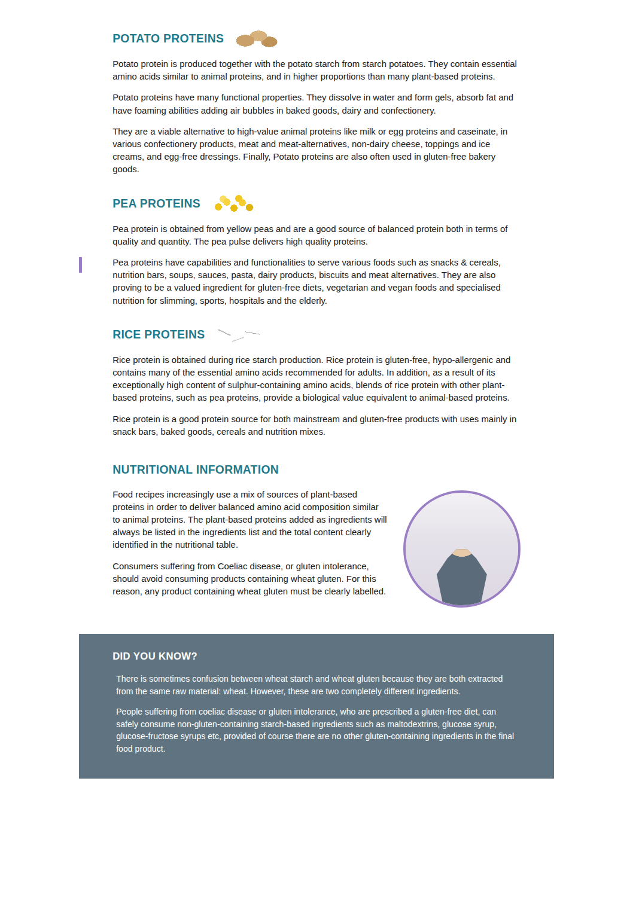POTATO PROTEINS
Potato protein is produced together with the potato starch from starch potatoes. They contain essential amino acids similar to animal proteins, and in higher proportions than many plant-based proteins.
Potato proteins have many functional properties. They dissolve in water and form gels, absorb fat and have foaming abilities adding air bubbles in baked goods, dairy and confectionery.
They are a viable alternative to high-value animal proteins like milk or egg proteins and caseinate, in various confectionery products, meat and meat-alternatives, non-dairy cheese, toppings and ice creams, and egg-free dressings. Finally, Potato proteins are also often used in gluten-free bakery goods.
PEA PROTEINS
Pea protein is obtained from yellow peas and are a good source of balanced protein both in terms of quality and quantity. The pea pulse delivers high quality proteins.
Pea proteins have capabilities and functionalities to serve various foods such as snacks & cereals, nutrition bars, soups, sauces, pasta, dairy products, biscuits and meat alternatives. They are also proving to be a valued ingredient for gluten-free diets, vegetarian and vegan foods and specialised nutrition for slimming, sports, hospitals and the elderly.
RICE PROTEINS
Rice protein is obtained during rice starch production. Rice protein is gluten-free, hypo-allergenic and contains many of the essential amino acids recommended for adults. In addition, as a result of its exceptionally high content of sulphur-containing amino acids, blends of rice protein with other plant-based proteins, such as pea proteins, provide a biological value equivalent to animal-based proteins.
Rice protein is a good protein source for both mainstream and gluten-free products with uses mainly in snack bars, baked goods, cereals and nutrition mixes.
NUTRITIONAL INFORMATION
Food recipes increasingly use a mix of sources of plant-based proteins in order to deliver balanced amino acid composition similar to animal proteins. The plant-based proteins added as ingredients will always be listed in the ingredients list and the total content clearly identified in the nutritional table.
Consumers suffering from Coeliac disease, or gluten intolerance, should avoid consuming products containing wheat gluten. For this reason, any product containing wheat gluten must be clearly labelled.
DID YOU KNOW?
There is sometimes confusion between wheat starch and wheat gluten because they are both extracted from the same raw material: wheat. However, these are two completely different ingredients.
People suffering from coeliac disease or gluten intolerance, who are prescribed a gluten-free diet, can safely consume non-gluten-containing starch-based ingredients such as maltodextrins, glucose syrup, glucose-fructose syrups etc, provided of course there are no other gluten-containing ingredients in the final food product.